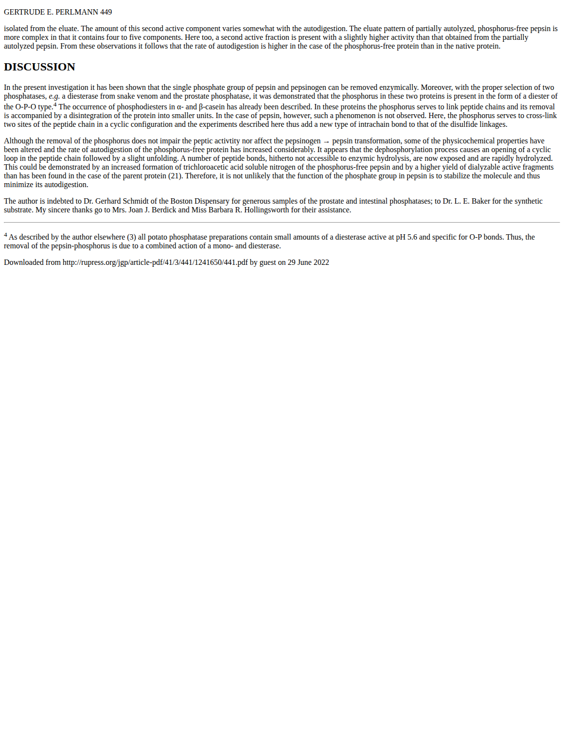GERTRUDE E. PERLMANN 449
isolated from the eluate. The amount of this second active component varies somewhat with the autodigestion. The eluate pattern of partially autolyzed, phosphorus-free pepsin is more complex in that it contains four to five components. Here too, a second active fraction is present with a slightly higher activity than that obtained from the partially autolyzed pepsin. From these observations it follows that the rate of autodigestion is higher in the case of the phosphorus-free protein than in the native protein.
DISCUSSION
In the present investigation it has been shown that the single phosphate group of pepsin and pepsinogen can be removed enzymically. Moreover, with the proper selection of two phosphatases, e.g. a diesterase from snake venom and the prostate phosphatase, it was demonstrated that the phosphorus in these two proteins is present in the form of a diester of the O-P-O type.4 The occurrence of phosphodiesters in α- and β-casein has already been described. In these proteins the phosphorus serves to link peptide chains and its removal is accompanied by a disintegration of the protein into smaller units. In the case of pepsin, however, such a phenomenon is not observed. Here, the phosphorus serves to cross-link two sites of the peptide chain in a cyclic configuration and the experiments described here thus add a new type of intrachain bond to that of the disulfide linkages.
Although the removal of the phosphorus does not impair the peptic activtity nor affect the pepsinogen → pepsin transformation, some of the physicochemical properties have been altered and the rate of autodigestion of the phosphorus-free protein has increased considerably. It appears that the dephosphorylation process causes an opening of a cyclic loop in the peptide chain followed by a slight unfolding. A number of peptide bonds, hitherto not accessible to enzymic hydrolysis, are now exposed and are rapidly hydrolyzed. This could be demonstrated by an increased formation of trichloroacetic acid soluble nitrogen of the phosphorus-free pepsin and by a higher yield of dialyzable active fragments than has been found in the case of the parent protein (21). Therefore, it is not unlikely that the function of the phosphate group in pepsin is to stabilize the molecule and thus minimize its autodigestion.
The author is indebted to Dr. Gerhard Schmidt of the Boston Dispensary for generous samples of the prostate and intestinal phosphatases; to Dr. L. E. Baker for the synthetic substrate. My sincere thanks go to Mrs. Joan J. Berdick and Miss Barbara R. Hollingsworth for their assistance.
4 As described by the author elsewhere (3) all potato phosphatase preparations contain small amounts of a diesterase active at pH 5.6 and specific for O-P bonds. Thus, the removal of the pepsin-phosphorus is due to a combined action of a mono- and diesterase.
Downloaded from http://rupress.org/jgp/article-pdf/41/3/441/1241650/441.pdf by guest on 29 June 2022